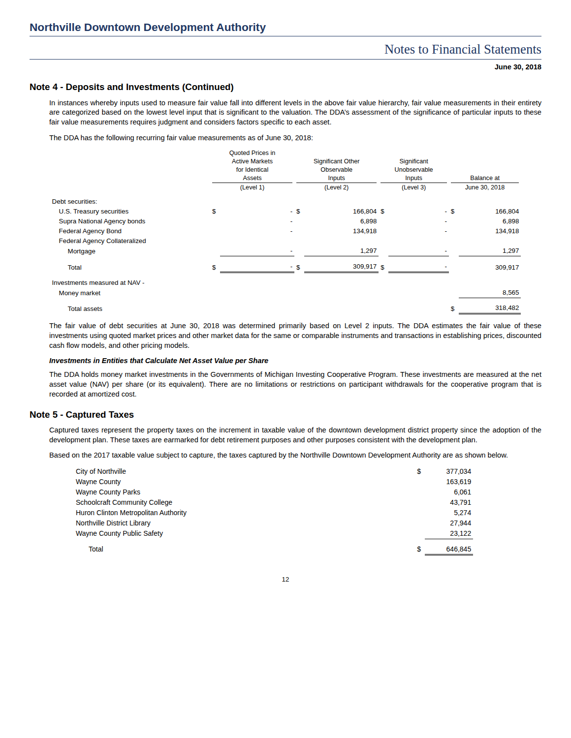Northville Downtown Development Authority
Notes to Financial Statements
June 30, 2018
Note 4 - Deposits and Investments (Continued)
In instances whereby inputs used to measure fair value fall into different levels in the above fair value hierarchy, fair value measurements in their entirety are categorized based on the lowest level input that is significant to the valuation. The DDA’s assessment of the significance of particular inputs to these fair value measurements requires judgment and considers factors specific to each asset.
The DDA has the following recurring fair value measurements as of June 30, 2018:
| | Quoted Prices in Active Markets for Identical Assets (Level 1) | Significant Other Observable Inputs (Level 2) | Significant Unobservable Inputs (Level 3) | Balance at June 30, 2018 |
| --- | --- | --- | --- | --- |
| Debt securities: | |
| U.S. Treasury securities | $ | - | $ | 166,804 | $ | - | $ | 166,804 |
| Supra National Agency bonds | | - | | 6,898 | | - | | 6,898 |
| Federal Agency Bond | | - | | 134,918 | | - | | 134,918 |
| Federal Agency Collateralized | |
| Mortgage | | - | | 1,297 | | - | | 1,297 |
| Total | $ | - | $ | 309,917 | $ | - | | 309,917 |
| Investments measured at NAV - | |
| Money market | | | 8,565 |
| Total assets | | $ | 318,482 |
The fair value of debt securities at June 30, 2018 was determined primarily based on Level 2 inputs. The DDA estimates the fair value of these investments using quoted market prices and other market data for the same or comparable instruments and transactions in establishing prices, discounted cash flow models, and other pricing models.
Investments in Entities that Calculate Net Asset Value per Share
The DDA holds money market investments in the Governments of Michigan Investing Cooperative Program. These investments are measured at the net asset value (NAV) per share (or its equivalent). There are no limitations or restrictions on participant withdrawals for the cooperative program that is recorded at amortized cost.
Note 5 - Captured Taxes
Captured taxes represent the property taxes on the increment in taxable value of the downtown development district property since the adoption of the development plan. These taxes are earmarked for debt retirement purposes and other purposes consistent with the development plan.
Based on the 2017 taxable value subject to capture, the taxes captured by the Northville Downtown Development Authority are as shown below.
| City of Northville | $ | 377,034 |
| Wayne County | | 163,619 |
| Wayne County Parks | | 6,061 |
| Schoolcraft Community College | | 43,791 |
| Huron Clinton Metropolitan Authority | | 5,274 |
| Northville District Library | | 27,944 |
| Wayne County Public Safety | | 23,122 |
| Total | $ | 646,845 |
12